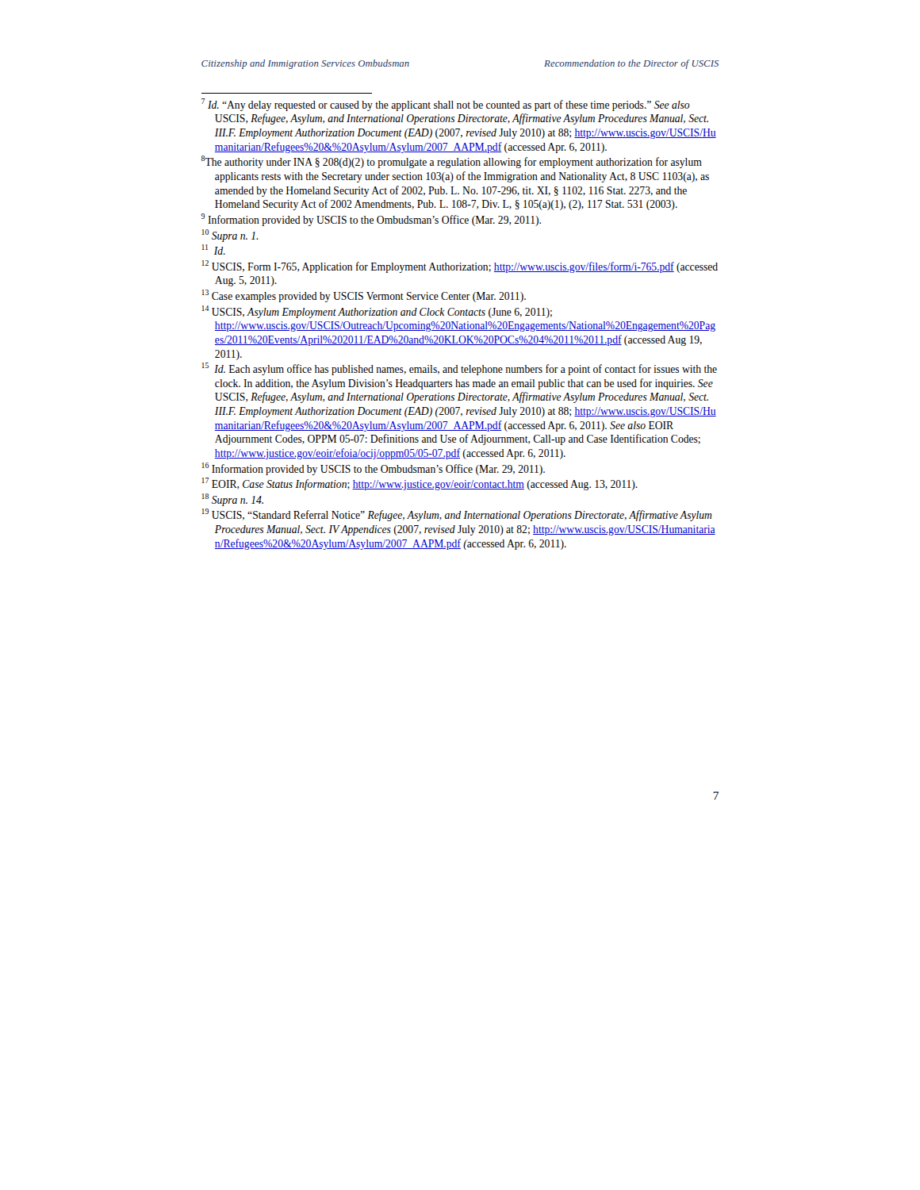Citizenship and Immigration Services Ombudsman Recommendation to the Director of USCIS
7 Id. “Any delay requested or caused by the applicant shall not be counted as part of these time periods.” See also USCIS, Refugee, Asylum, and International Operations Directorate, Affirmative Asylum Procedures Manual, Sect. III.F. Employment Authorization Document (EAD) (2007, revised July 2010) at 88; http://www.uscis.gov/USCIS/Humanitarian/Refugees%20&%20Asylum/Asylum/2007_AAPM.pdf (accessed Apr. 6, 2011).
8 The authority under INA § 208(d)(2) to promulgate a regulation allowing for employment authorization for asylum applicants rests with the Secretary under section 103(a) of the Immigration and Nationality Act, 8 USC 1103(a), as amended by the Homeland Security Act of 2002, Pub. L. No. 107-296, tit. XI, § 1102, 116 Stat. 2273, and the Homeland Security Act of 2002 Amendments, Pub. L. 108-7, Div. L, § 105(a)(1), (2), 117 Stat. 531 (2003).
9 Information provided by USCIS to the Ombudsman’s Office (Mar. 29, 2011).
10 Supra n. 1.
11 Id.
12 USCIS, Form I-765, Application for Employment Authorization; http://www.uscis.gov/files/form/i-765.pdf (accessed Aug. 5, 2011).
13 Case examples provided by USCIS Vermont Service Center (Mar. 2011).
14 USCIS, Asylum Employment Authorization and Clock Contacts (June 6, 2011);
http://www.uscis.gov/USCIS/Outreach/Upcoming%20National%20Engagements/National%20Engagement%20Pages/2011%20Events/April%202011/EAD%20and%20KLOK%20POCs%204%2011%2011.pdf (accessed Aug 19, 2011).
15 Id. Each asylum office has published names, emails, and telephone numbers for a point of contact for issues with the clock. In addition, the Asylum Division’s Headquarters has made an email public that can be used for inquiries. See USCIS, Refugee, Asylum, and International Operations Directorate, Affirmative Asylum Procedures Manual, Sect. III.F. Employment Authorization Document (EAD) (2007, revised July 2010) at 88; http://www.uscis.gov/USCIS/Humanitarian/Refugees%20&%20Asylum/Asylum/2007_AAPM.pdf (accessed Apr. 6, 2011). See also EOIR Adjournment Codes, OPPM 05-07: Definitions and Use of Adjournment, Call-up and Case Identification Codes;
http://www.justice.gov/eoir/efoia/ocij/oppm05/05-07.pdf (accessed Apr. 6, 2011).
16 Information provided by USCIS to the Ombudsman’s Office (Mar. 29, 2011).
17 EOIR, Case Status Information; http://www.justice.gov/eoir/contact.htm (accessed Aug. 13, 2011).
18 Supra n. 14.
19 USCIS, “Standard Referral Notice” Refugee, Asylum, and International Operations Directorate, Affirmative Asylum Procedures Manual, Sect. IV Appendices (2007, revised July 2010) at 82; http://www.uscis.gov/USCIS/Humanitarian/Refugees%20&%20Asylum/Asylum/2007_AAPM.pdf (accessed Apr. 6, 2011).
7